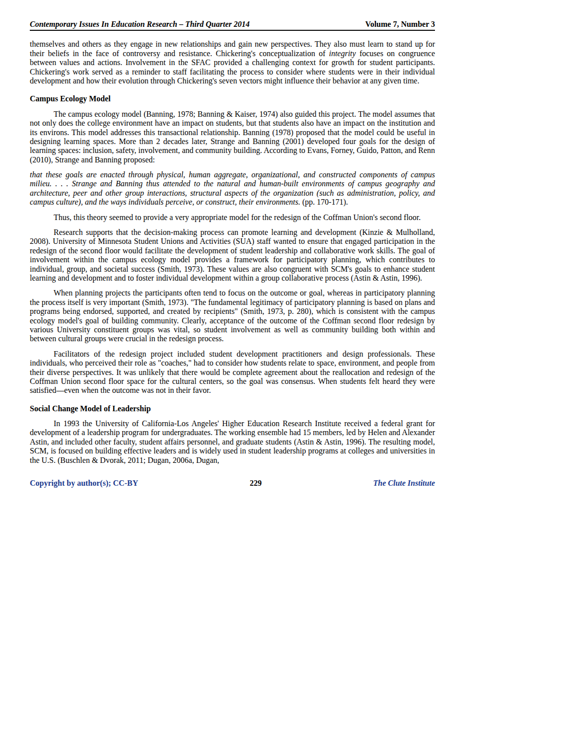Contemporary Issues In Education Research – Third Quarter 2014 Volume 7, Number 3
themselves and others as they engage in new relationships and gain new perspectives. They also must learn to stand up for their beliefs in the face of controversy and resistance. Chickering's conceptualization of integrity focuses on congruence between values and actions. Involvement in the SFAC provided a challenging context for growth for student participants. Chickering's work served as a reminder to staff facilitating the process to consider where students were in their individual development and how their evolution through Chickering's seven vectors might influence their behavior at any given time.
Campus Ecology Model
The campus ecology model (Banning, 1978; Banning & Kaiser, 1974) also guided this project. The model assumes that not only does the college environment have an impact on students, but that students also have an impact on the institution and its environs. This model addresses this transactional relationship. Banning (1978) proposed that the model could be useful in designing learning spaces. More than 2 decades later, Strange and Banning (2001) developed four goals for the design of learning spaces: inclusion, safety, involvement, and community building. According to Evans, Forney, Guido, Patton, and Renn (2010), Strange and Banning proposed:
that these goals are enacted through physical, human aggregate, organizational, and constructed components of campus milieu. . . . Strange and Banning thus attended to the natural and human-built environments of campus geography and architecture, peer and other group interactions, structural aspects of the organization (such as administration, policy, and campus culture), and the ways individuals perceive, or construct, their environments. (pp. 170-171).
Thus, this theory seemed to provide a very appropriate model for the redesign of the Coffman Union's second floor.
Research supports that the decision-making process can promote learning and development (Kinzie & Mulholland, 2008). University of Minnesota Student Unions and Activities (SUA) staff wanted to ensure that engaged participation in the redesign of the second floor would facilitate the development of student leadership and collaborative work skills. The goal of involvement within the campus ecology model provides a framework for participatory planning, which contributes to individual, group, and societal success (Smith, 1973). These values are also congruent with SCM's goals to enhance student learning and development and to foster individual development within a group collaborative process (Astin & Astin, 1996).
When planning projects the participants often tend to focus on the outcome or goal, whereas in participatory planning the process itself is very important (Smith, 1973). "The fundamental legitimacy of participatory planning is based on plans and programs being endorsed, supported, and created by recipients" (Smith, 1973, p. 280), which is consistent with the campus ecology model's goal of building community. Clearly, acceptance of the outcome of the Coffman second floor redesign by various University constituent groups was vital, so student involvement as well as community building both within and between cultural groups were crucial in the redesign process.
Facilitators of the redesign project included student development practitioners and design professionals. These individuals, who perceived their role as "coaches," had to consider how students relate to space, environment, and people from their diverse perspectives. It was unlikely that there would be complete agreement about the reallocation and redesign of the Coffman Union second floor space for the cultural centers, so the goal was consensus. When students felt heard they were satisfied—even when the outcome was not in their favor.
Social Change Model of Leadership
In 1993 the University of California-Los Angeles' Higher Education Research Institute received a federal grant for development of a leadership program for undergraduates. The working ensemble had 15 members, led by Helen and Alexander Astin, and included other faculty, student affairs personnel, and graduate students (Astin & Astin, 1996). The resulting model, SCM, is focused on building effective leaders and is widely used in student leadership programs at colleges and universities in the U.S. (Buschlen & Dvorak, 2011; Dugan, 2006a, Dugan,
Copyright by author(s); CC-BY 229 The Clute Institute